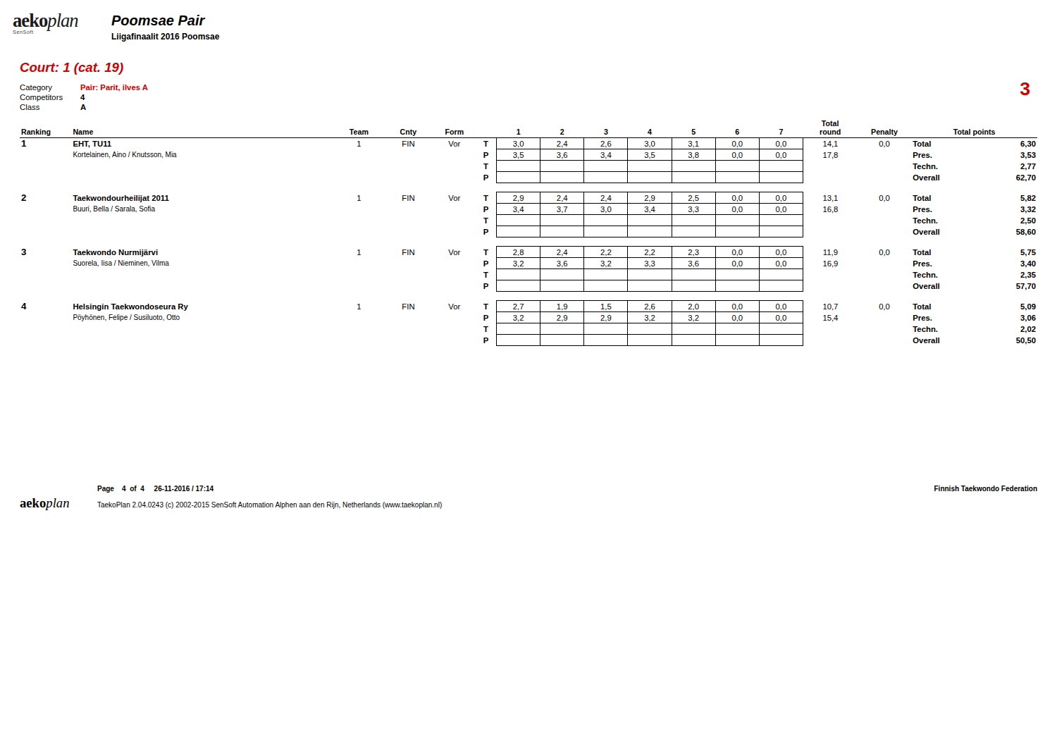aekoplan
SenSoft
Poomsae Pair
Liigafinaalit 2016 Poomsae
Court: 1 (cat. 19)
3
| Category | Pair: Parit, ilves A |
| Competitors | 4 |
| Class | A |
| Ranking | Name | Team | Cnty | Form | | 1 | 2 | 3 | 4 | 5 | 6 | 7 | Total round | Penalty | Total points |
| --- | --- | --- | --- | --- | --- | --- | --- | --- | --- | --- | --- | --- | --- | --- | --- |
| 1 | EHT, TU11 | 1 | FIN | Vor | T | 3,0 | 2,4 | 2,6 | 3,0 | 3,1 | 0,0 | 0,0 | 14,1 | 0,0 | Total | 6,30 |
| | Kortelainen, Aino / Knutsson, Mia | | | | P | 3,5 | 3,6 | 3,4 | 3,5 | 3,8 | 0,0 | 0,0 | 17,8 | | Pres. | 3,53 |
| | | | | | T | | | | | | | | | | Techn. | 2,77 |
| | | | | | P | | | | | | | | | | Overall | 62,70 |
| 2 | Taekwondourheilijat 2011 | 1 | FIN | Vor | T | 2,9 | 2,4 | 2,4 | 2,9 | 2,5 | 0,0 | 0,0 | 13,1 | 0,0 | Total | 5,82 |
| | Buuri, Bella / Sarala, Sofia | | | | P | 3,4 | 3,7 | 3,0 | 3,4 | 3,3 | 0,0 | 0,0 | 16,8 | | Pres. | 3,32 |
| | | | | | T | | | | | | | | | | Techn. | 2,50 |
| | | | | | P | | | | | | | | | | Overall | 58,60 |
| 3 | Taekwondo Nurmijärvi | 1 | FIN | Vor | T | 2,8 | 2,4 | 2,2 | 2,2 | 2,3 | 0,0 | 0,0 | 11,9 | 0,0 | Total | 5,75 |
| | Suorela, Iisa / Nieminen, Vilma | | | | P | 3,2 | 3,6 | 3,2 | 3,3 | 3,6 | 0,0 | 0,0 | 16,9 | | Pres. | 3,40 |
| | | | | | T | | | | | | | | | | Techn. | 2,35 |
| | | | | | P | | | | | | | | | | Overall | 57,70 |
| 4 | Helsingin Taekwondoseura Ry | 1 | FIN | Vor | T | 2,7 | 1,9 | 1,5 | 2,6 | 2,0 | 0,0 | 0,0 | 10,7 | 0,0 | Total | 5,09 |
| | Pöyhönen, Felipe / Susiluoto, Otto | | | | P | 3,2 | 2,9 | 2,9 | 3,2 | 3,2 | 0,0 | 0,0 | 15,4 | | Pres. | 3,06 |
| | | | | | T | | | | | | | | | | Techn. | 2,02 |
| | | | | | P | | | | | | | | | | Overall | 50,50 |
Page 4 of 4 26-11-2016 / 17:14 Finnish Taekwondo Federation
aekoplan
TaekoPlan 2.04.0243 (c) 2002-2015 SenSoft Automation Alphen aan den Rijn, Netherlands (www.taekoplan.nl)